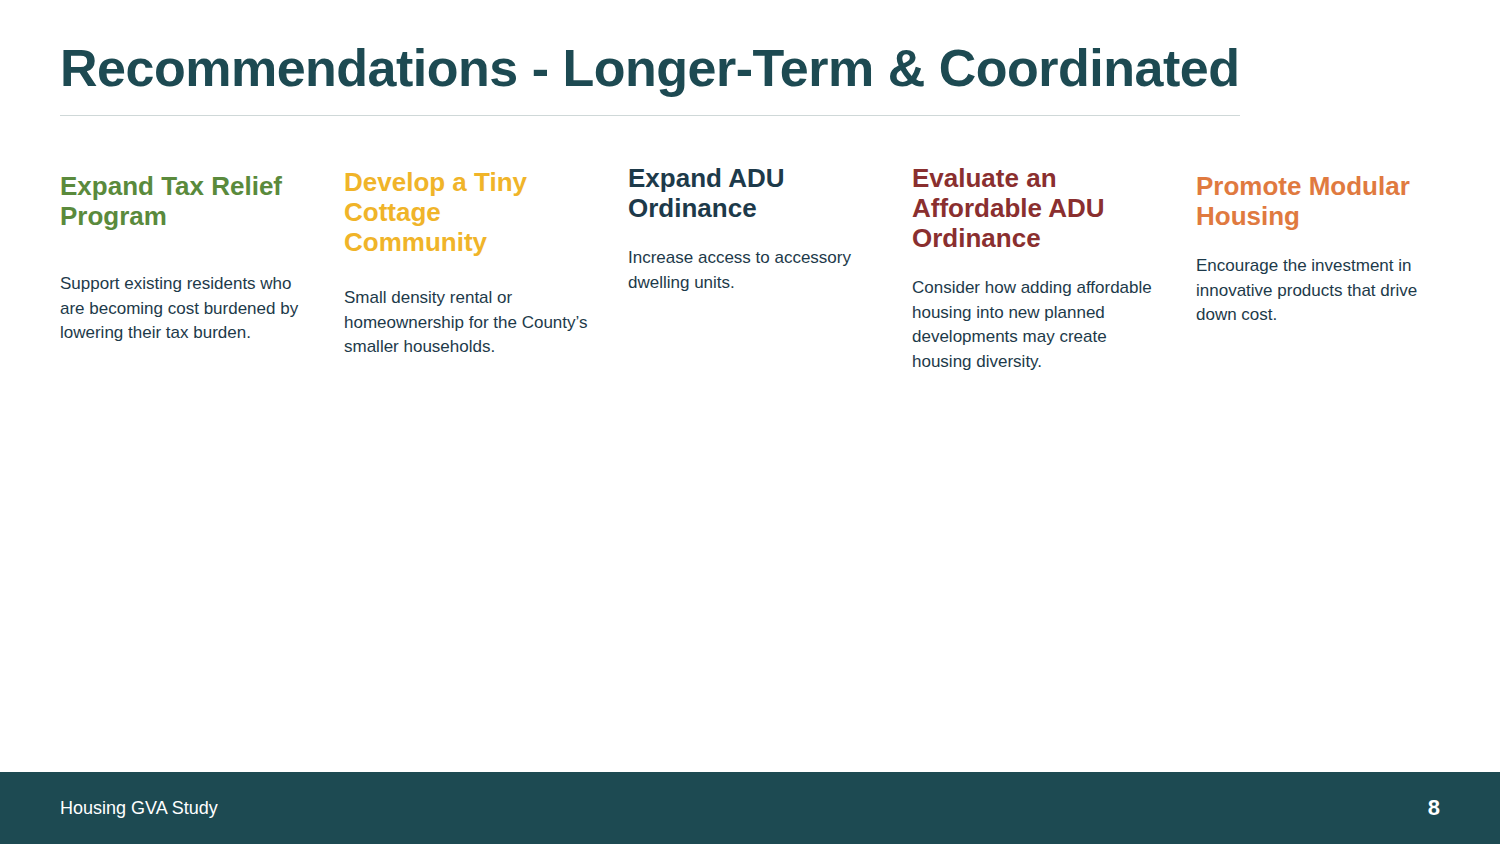Recommendations - Longer-Term & Coordinated
Expand Tax Relief Program
Support existing residents who are becoming cost burdened by lowering their tax burden.
Develop a Tiny Cottage Community
Small density rental or homeownership for the County’s smaller households.
Expand ADU Ordinance
Increase access to accessory dwelling units.
Evaluate an Affordable ADU Ordinance
Consider how adding affordable housing into new planned developments may create housing diversity.
Promote Modular Housing
Encourage the investment in innovative products that drive down cost.
Housing GVA Study 8